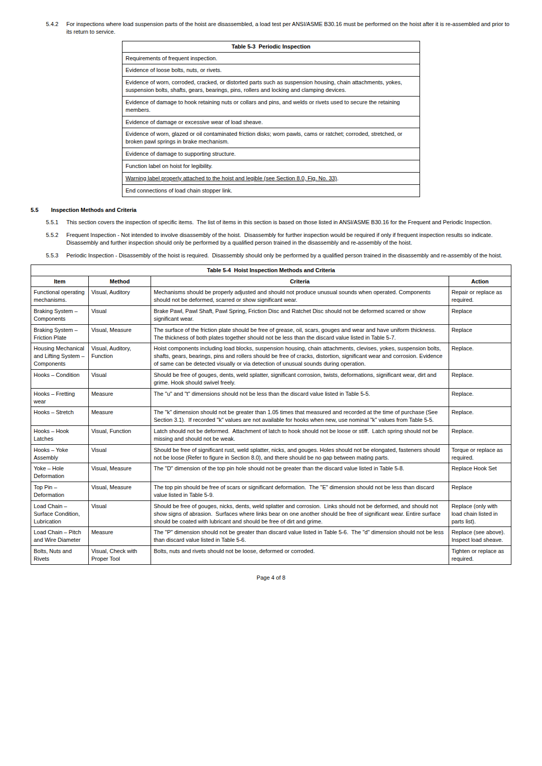5.4.2
For inspections where load suspension parts of the hoist are disassembled, a load test per ANSI/ASME B30.16 must be performed on the hoist after it is re-assembled and prior to its return to service.
Table 5-3 Periodic Inspection
| Requirements of frequent inspection. |
| Evidence of loose bolts, nuts, or rivets. |
| Evidence of worn, corroded, cracked, or distorted parts such as suspension housing, chain attachments, yokes, suspension bolts, shafts, gears, bearings, pins, rollers and locking and clamping devices. |
| Evidence of damage to hook retaining nuts or collars and pins, and welds or rivets used to secure the retaining members. |
| Evidence of damage or excessive wear of load sheave. |
| Evidence of worn, glazed or oil contaminated friction disks; worn pawls, cams or ratchet; corroded, stretched, or broken pawl springs in brake mechanism. |
| Evidence of damage to supporting structure. |
| Function label on hoist for legibility. |
| Warning label properly attached to the hoist and legible (see Section 8.0, Fig. No. 33) . |
| End connections of load chain stopper link. |
5.5
Inspection Methods and Criteria
5.5.1
This section covers the inspection of specific items. The list of items in this section is based on those listed in ANSI/ASME B30.16 for the Frequent and Periodic Inspection.
5.5.2
Frequent Inspection - Not intended to involve disassembly of the hoist. Disassembly for further inspection would be required if only if frequent inspection results so indicate. Disassembly and further inspection should only be performed by a qualified person trained in the disassembly and re-assembly of the hoist.
5.5.3
Periodic Inspection - Disassembly of the hoist is required. Disassembly should only be performed by a qualified person trained in the disassembly and re-assembly of the hoist.
Table 5-4 Hoist Inspection Methods and Criteria
| Item | Method | Criteria | Action |
| --- | --- | --- | --- |
| Functional operating mechanisms. | Visual, Auditory | Mechanisms should be properly adjusted and should not produce unusual sounds when operated. Components should not be deformed, scarred or show significant wear. | Repair or replace as required. |
| Braking System – Components | Visual | Brake Pawl, Pawl Shaft, Pawl Spring, Friction Disc and Ratchet Disc should not be deformed scarred or show significant wear. | Replace |
| Braking System – Friction Plate | Visual, Measure | The surface of the friction plate should be free of grease, oil, scars, gouges and wear and have uniform thickness. The thickness of both plates together should not be less than the discard value listed in Table 5-7. | Replace |
| Housing Mechanical and Lifting System – Components | Visual, Auditory, Function | Hoist components including load blocks, suspension housing, chain attachments, clevises, yokes, suspension bolts, shafts, gears, bearings, pins and rollers should be free of cracks, distortion, significant wear and corrosion. Evidence of same can be detected visually or via detection of unusual sounds during operation. | Replace. |
| Hooks – Condition | Visual | Should be free of gouges, dents, weld splatter, significant corrosion, twists, deformations, significant wear, dirt and grime. Hook should swivel freely. | Replace. |
| Hooks – Fretting wear | Measure | The "u" and "t" dimensions should not be less than the discard value listed in Table 5-5. | Replace. |
| Hooks – Stretch | Measure | The "k" dimension should not be greater than 1.05 times that measured and recorded at the time of purchase (See Section 3.1). If recorded "k" values are not available for hooks when new, use nominal "k" values from Table 5-5. | Replace. |
| Hooks – Hook Latches | Visual, Function | Latch should not be deformed. Attachment of latch to hook should not be loose or stiff. Latch spring should not be missing and should not be weak. | Replace. |
| Hooks – Yoke Assembly | Visual | Should be free of significant rust, weld splatter, nicks, and gouges. Holes should not be elongated, fasteners should not be loose (Refer to figure in Section 8.0), and there should be no gap between mating parts. | Torque or replace as required. |
| Yoke – Hole Deformation | Visual, Measure | The "D" dimension of the top pin hole should not be greater than the discard value listed in Table 5-8. | Replace Hook Set |
| Top Pin – Deformation | Visual, Measure | The top pin should be free of scars or significant deformation. The "E" dimension should not be less than discard value listed in Table 5-9. | Replace |
| Load Chain – Surface Condition, Lubrication | Visual | Should be free of gouges, nicks, dents, weld splatter and corrosion. Links should not be deformed, and should not show signs of abrasion. Surfaces where links bear on one another should be free of significant wear. Entire surface should be coated with lubricant and should be free of dirt and grime. | Replace (only with load chain listed in parts list). |
| Load Chain – Pitch and Wire Diameter | Measure | The "P" dimension should not be greater than discard value listed in Table 5-6. The "d" dimension should not be less than discard value listed in Table 5-6. | Replace (see above). Inspect load sheave. |
| Bolts, Nuts and Rivets | Visual, Check with Proper Tool | Bolts, nuts and rivets should not be loose, deformed or corroded. | Tighten or replace as required. |
Page 4 of 8